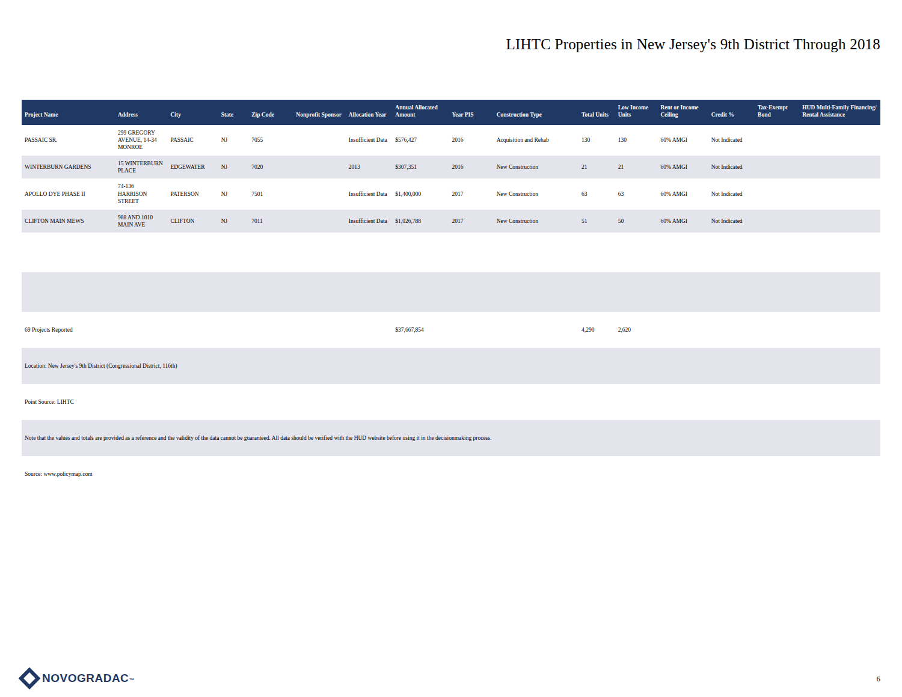LIHTC Properties in New Jersey's 9th District Through 2018
| Project Name | Address | City | State | Zip Code | Nonprofit Sponsor | Allocation Year | Annual Allocated Amount | Year PIS | Construction Type | Total Units | Low Income Units | Rent or Income Ceiling | Credit % | Tax-Exempt Bond | HUD Multi-Family Financing/ Rental Assistance |
| --- | --- | --- | --- | --- | --- | --- | --- | --- | --- | --- | --- | --- | --- | --- | --- |
| PASSAIC SR. | 299 GREGORY AVENUE, 14-34 MONROE STREET, 59-63 ASCENSION | PASSAIC | NJ | 7055 | | Insufficient Data | $576,427 | 2016 | Acquisition and Rehab | 130 | 130 | 60% AMGI | Not Indicated | | |
| WINTERBURN GARDENS | 15 WINTERBURN PLACE | EDGEWATER | NJ | 7020 | | 2013 | $307,351 | 2016 | New Construction | 21 | 21 | 60% AMGI | Not Indicated | | |
| APOLLO DYE PHASE II | 74-136 HARRISON STREET | PATERSON | NJ | 7501 | | Insufficient Data | $1,400,000 | 2017 | New Construction | 63 | 63 | 60% AMGI | Not Indicated | | |
| CLIFTON MAIN MEWS | 988 AND 1010 MAIN AVE | CLIFTON | NJ | 7011 | | Insufficient Data | $1,026,788 | 2017 | New Construction | 51 | 50 | 60% AMGI | Not Indicated | | |
| 69 Projects Reported | | | | | | | $37,667,854 | | | 4,290 | 2,620 | | | | |
| Location: New Jersey's 9th District (Congressional District, 116th) |
| Point Source: LIHTC |
| Note that the values and totals are provided as a reference and the validity of the data cannot be guaranteed. All data should be verified with the HUD website before using it in the decisionmaking process. |
| Source: www.policymap.com |
NOVOGRADAC™
6